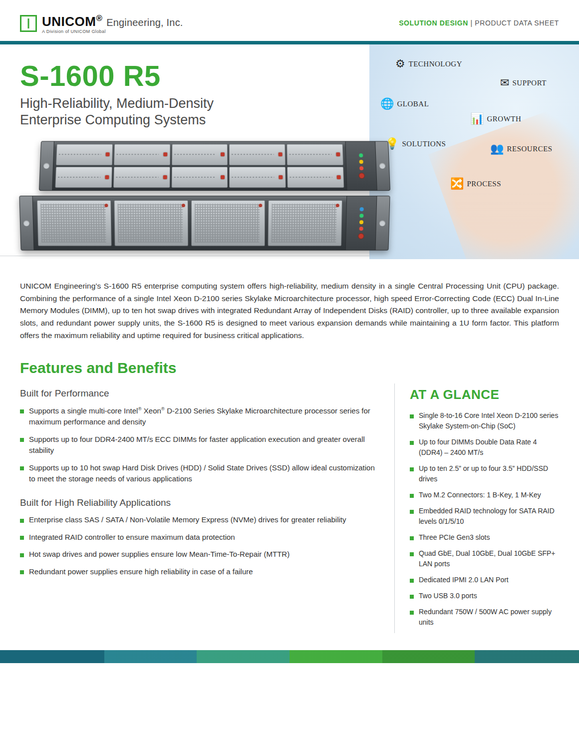UNICOM® Engineering, Inc.
A Division of UNICOM Global
SOLUTION DESIGN | PRODUCT DATA SHEET
⚙TECHNOLOGY
✉SUPPORT
🌐GLOBAL
📊GROWTH
💡SOLUTIONS
👥RESOURCES
🔀PROCESS
S-1600 R5
High-Reliability, Medium-Density
Enterprise Computing Systems
UNICOM Engineering’s S-1600 R5 enterprise computing system offers high-reliability, medium density in a single Central Processing Unit (CPU) package. Combining the performance of a single Intel Xeon D-2100 series Skylake Microarchitecture processor, high speed Error-Correcting Code (ECC) Dual In-Line Memory Modules (DIMM), up to ten hot swap drives with integrated Redundant Array of Independent Disks (RAID) controller, up to three available expansion slots, and redundant power supply units, the S-1600 R5 is designed to meet various expansion demands while maintaining a 1U form factor. This platform offers the maximum reliability and uptime required for business critical applications.
Features and Benefits
Built for Performance
Supports a single multi-core Intel® Xeon® D-2100 Series Skylake Microarchitecture processor series for maximum performance and density
Supports up to four DDR4-2400 MT/s ECC DIMMs for faster application execution and greater overall stability
Supports up to 10 hot swap Hard Disk Drives (HDD) / Solid State Drives (SSD) allow ideal customization to meet the storage needs of various applications
Built for High Reliability Applications
Enterprise class SAS / SATA / Non-Volatile Memory Express (NVMe) drives for greater reliability
Integrated RAID controller to ensure maximum data protection
Hot swap drives and power supplies ensure low Mean-Time-To-Repair (MTTR)
Redundant power supplies ensure high reliability in case of a failure
AT A GLANCE
Single 8-to-16 Core Intel Xeon D-2100 series Skylake System-on-Chip (SoC)
Up to four DIMMs Double Data Rate 4 (DDR4) – 2400 MT/s
Up to ten 2.5” or up to four 3.5” HDD/SSD drives
Two M.2 Connectors: 1 B-Key, 1 M-Key
Embedded RAID technology for SATA RAID levels 0/1/5/10
Three PCIe Gen3 slots
Quad GbE, Dual 10GbE, Dual 10GbE SFP+ LAN ports
Dedicated IPMI 2.0 LAN Port
Two USB 3.0 ports
Redundant 750W / 500W AC power supply units